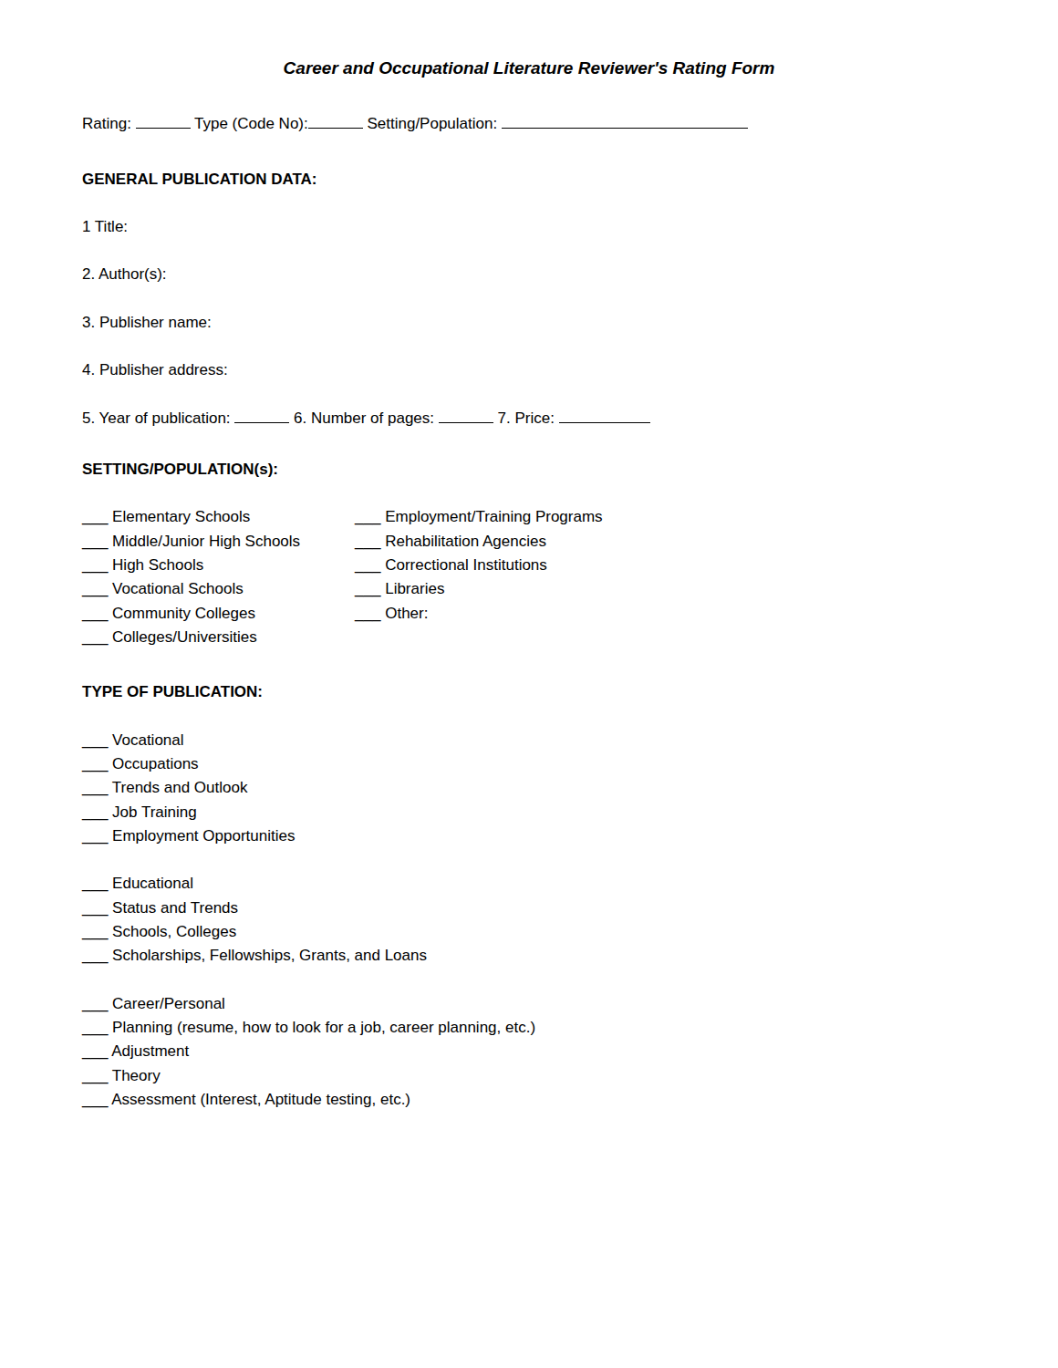Career and Occupational Literature Reviewer's Rating Form
Rating: Type (Code No): Setting/Population:
GENERAL PUBLICATION DATA:
1 Title:
2. Author(s):
3. Publisher name:
4. Publisher address:
5. Year of publication: 6. Number of pages: 7. Price:
SETTING/POPULATION(s):
| ___ Elementary Schools ___ Middle/Junior High Schools ___ High Schools ___ Vocational Schools ___ Community Colleges ___ Colleges/Universities | ___ Employment/Training Programs ___ Rehabilitation Agencies ___ Correctional Institutions ___ Libraries ___ Other: |
TYPE OF PUBLICATION:
___ Vocational
___ Occupations
___ Trends and Outlook
___ Job Training
___ Employment Opportunities
___ Educational
___ Status and Trends
___ Schools, Colleges
___ Scholarships, Fellowships, Grants, and Loans
___ Career/Personal
___ Planning (resume, how to look for a job, career planning, etc.)
___ Adjustment
___ Theory
___ Assessment (Interest, Aptitude testing, etc.)